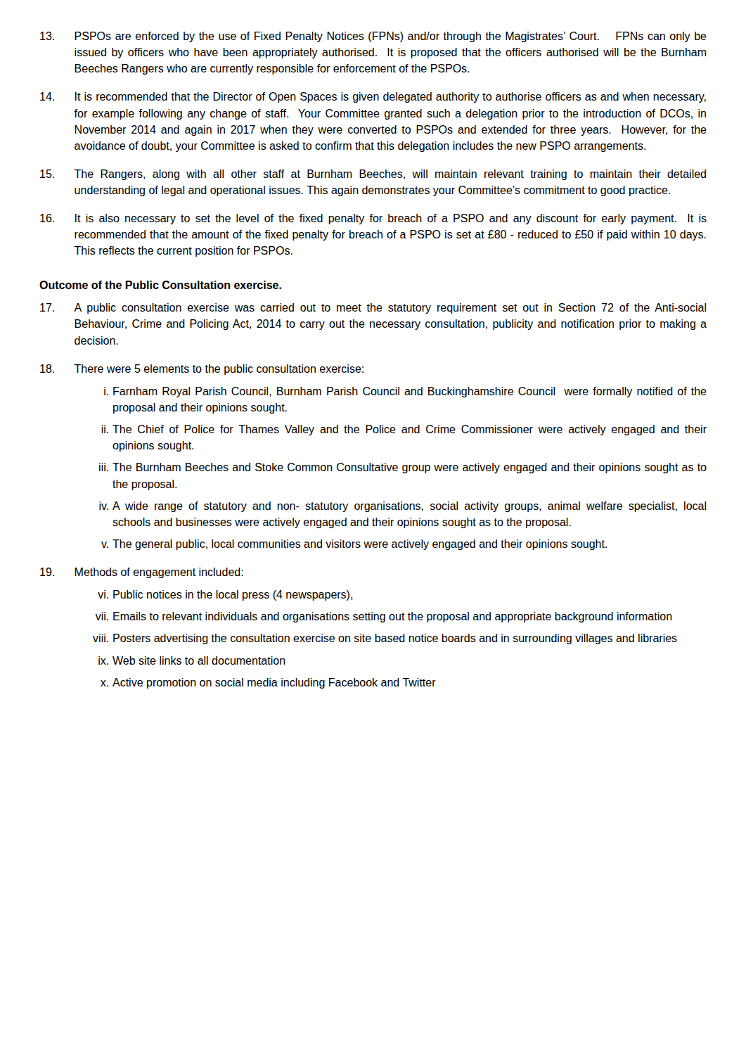13. PSPOs are enforced by the use of Fixed Penalty Notices (FPNs) and/or through the Magistrates’ Court. FPNs can only be issued by officers who have been appropriately authorised. It is proposed that the officers authorised will be the Burnham Beeches Rangers who are currently responsible for enforcement of the PSPOs.
14. It is recommended that the Director of Open Spaces is given delegated authority to authorise officers as and when necessary, for example following any change of staff. Your Committee granted such a delegation prior to the introduction of DCOs, in November 2014 and again in 2017 when they were converted to PSPOs and extended for three years. However, for the avoidance of doubt, your Committee is asked to confirm that this delegation includes the new PSPO arrangements.
15. The Rangers, along with all other staff at Burnham Beeches, will maintain relevant training to maintain their detailed understanding of legal and operational issues. This again demonstrates your Committee’s commitment to good practice.
16. It is also necessary to set the level of the fixed penalty for breach of a PSPO and any discount for early payment. It is recommended that the amount of the fixed penalty for breach of a PSPO is set at £80 - reduced to £50 if paid within 10 days. This reflects the current position for PSPOs.
Outcome of the Public Consultation exercise.
17. A public consultation exercise was carried out to meet the statutory requirement set out in Section 72 of the Anti-social Behaviour, Crime and Policing Act, 2014 to carry out the necessary consultation, publicity and notification prior to making a decision.
18. There were 5 elements to the public consultation exercise:
i. Farnham Royal Parish Council, Burnham Parish Council and Buckinghamshire Council were formally notified of the proposal and their opinions sought.
ii. The Chief of Police for Thames Valley and the Police and Crime Commissioner were actively engaged and their opinions sought.
iii. The Burnham Beeches and Stoke Common Consultative group were actively engaged and their opinions sought as to the proposal.
iv. A wide range of statutory and non- statutory organisations, social activity groups, animal welfare specialist, local schools and businesses were actively engaged and their opinions sought as to the proposal.
v. The general public, local communities and visitors were actively engaged and their opinions sought.
19. Methods of engagement included:
vi. Public notices in the local press (4 newspapers),
vii. Emails to relevant individuals and organisations setting out the proposal and appropriate background information
viii. Posters advertising the consultation exercise on site based notice boards and in surrounding villages and libraries
ix. Web site links to all documentation
x. Active promotion on social media including Facebook and Twitter